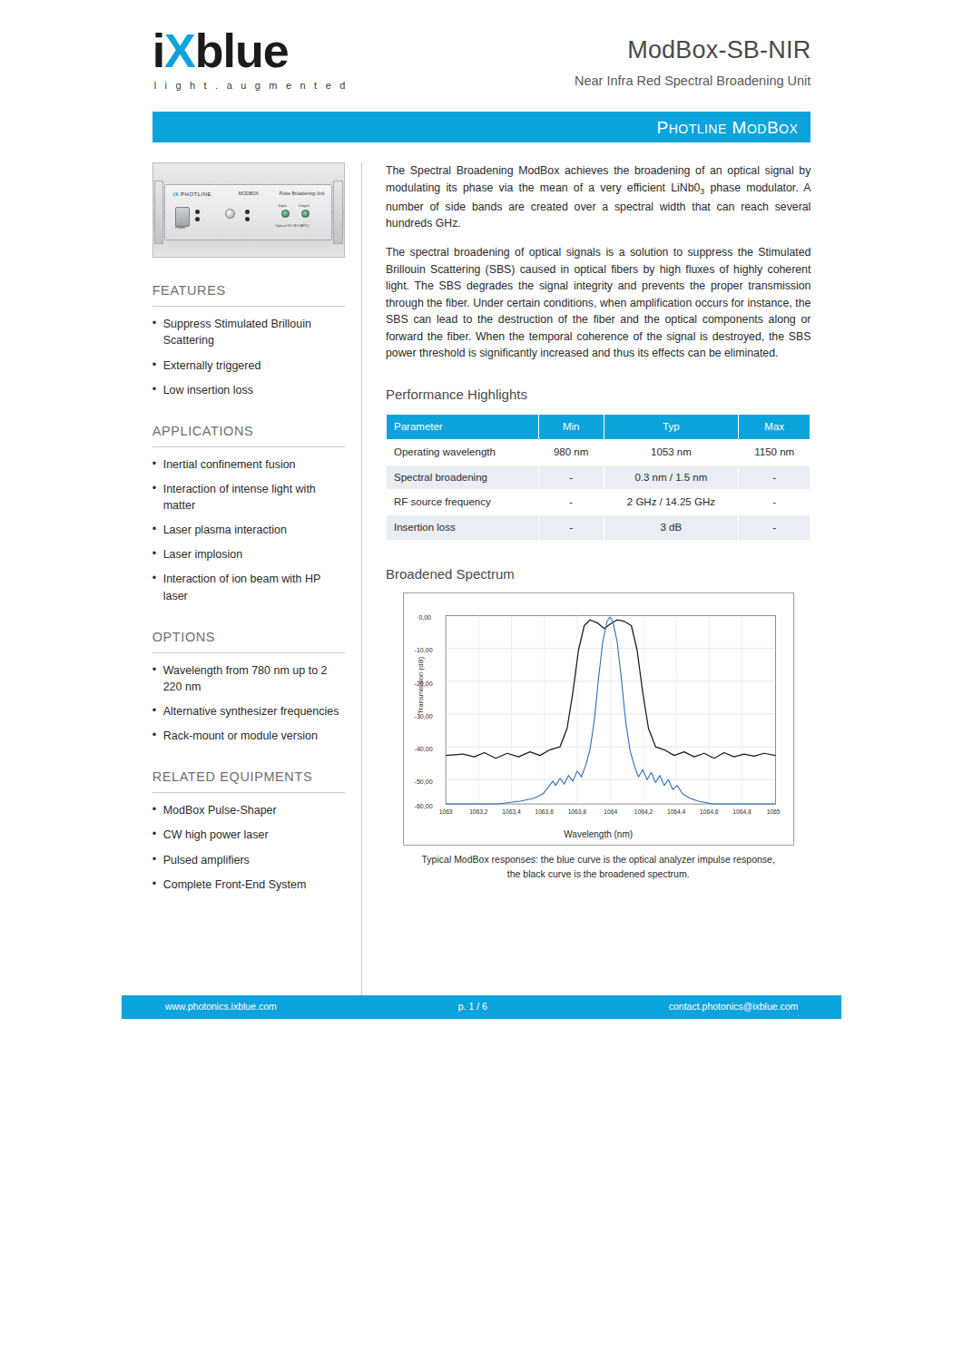iXblue
l i g h t . a u g m e n t e d
ModBox-SB-NIR
Near Infra Red Spectral Broadening Unit
PHOTLINE MODBOX
iX PHOTLINE
MODBOX
Pulse Broadening Unit
Power
Input
Output
Optical I/O (FC/APC)
FEATURES
Suppress Stimulated Brillouin Scattering
Externally triggered
Low insertion loss
APPLICATIONS
Inertial confinement fusion
Interaction of intense light with matter
Laser plasma interaction
Laser implosion
Interaction of ion beam with HP laser
OPTIONS
Wavelength from 780 nm up to 2 220 nm
Alternative synthesizer frequencies
Rack-mount or module version
RELATED EQUIPMENTS
ModBox Pulse-Shaper
CW high power laser
Pulsed amplifiers
Complete Front-End System
The Spectral Broadening ModBox achieves the broadening of an optical signal by modulating its phase via the mean of a very efficient LiNb03 phase modulator. A number of side bands are created over a spectral width that can reach several hundreds GHz.
The spectral broadening of optical signals is a solution to suppress the Stimulated Brillouin Scattering (SBS) caused in optical fibers by high fluxes of highly coherent light. The SBS degrades the signal integrity and prevents the proper transmission through the fiber. Under certain conditions, when amplification occurs for instance, the SBS can lead to the destruction of the fiber and the optical components along or forward the fiber. When the temporal coherence of the signal is destroyed, the SBS power threshold is significantly increased and thus its effects can be eliminated.
Performance Highlights
| Parameter | Min | Typ | Max |
| --- | --- | --- | --- |
| Operating wavelength | 980 nm | 1053 nm | 1150 nm |
| Spectral broadening | - | 0.3 nm / 1.5 nm | - |
| RF source frequency | - | 2 GHz / 14.25 GHz | - |
| Insertion loss | - | 3 dB | - |
Broadened Spectrum
0,00 -10,00 -20,00 -30,00 -40,00 -50,00 -60,00 Transmission (dB) 1063 1063,2 1063,4 1063,6 1063,8 1064 1064,2 1064,4 1064,6 1064,8 1065
Wavelength (nm)
Typical ModBox responses: the blue curve is the optical analyzer impulse response,
the black curve is the broadened spectrum.
www.photonics.ixblue.com
p. 1 / 6
contact.photonics@ixblue.com